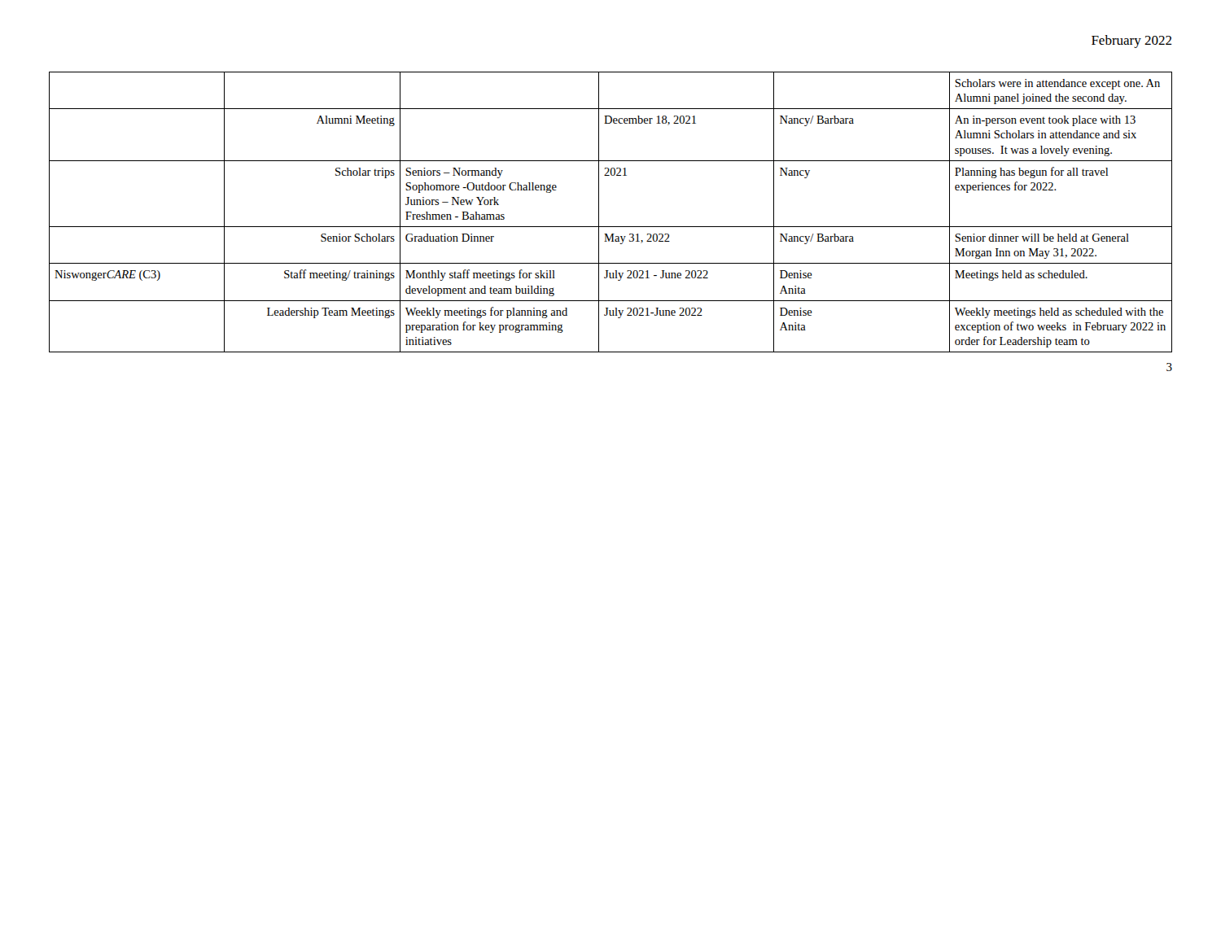February 2022
| | | | | | Scholars were in attendance except one. An Alumni panel joined the second day. |
| | Alumni Meeting | | December 18, 2021 | Nancy/ Barbara | An in-person event took place with 13 Alumni Scholars in attendance and six spouses. It was a lovely evening. |
| | Scholar trips | Seniors – Normandy Sophomore -Outdoor Challenge Juniors – New York Freshmen - Bahamas | 2021 | Nancy | Planning has begun for all travel experiences for 2022. |
| | Senior Scholars | Graduation Dinner | May 31, 2022 | Nancy/ Barbara | Senior dinner will be held at General Morgan Inn on May 31, 2022. |
| Niswonger CARE (C3) | Staff meeting/ trainings | Monthly staff meetings for skill development and team building | July 2021 - June 2022 | Denise Anita | Meetings held as scheduled. |
| | Leadership Team Meetings | Weekly meetings for planning and preparation for key programming initiatives | July 2021-June 2022 | Denise Anita | Weekly meetings held as scheduled with the exception of two weeks in February 2022 in order for Leadership team to |
3